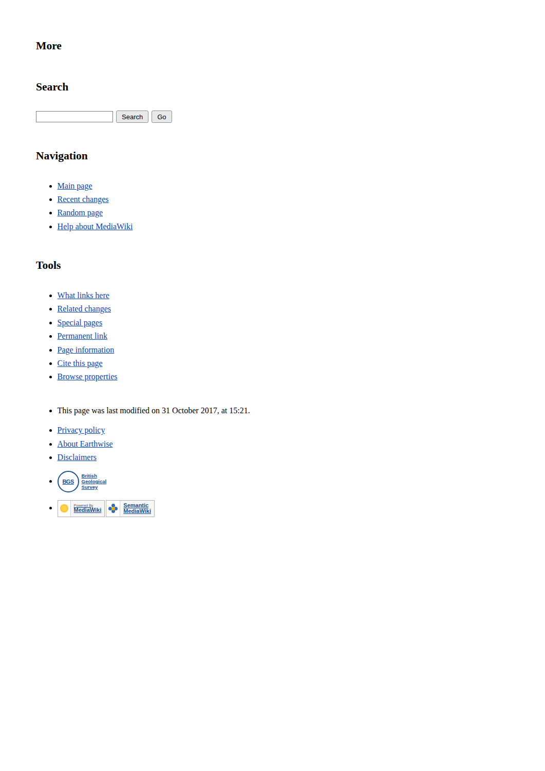More
Search
Navigation
Main page
Recent changes
Random page
Help about MediaWiki
Tools
What links here
Related changes
Special pages
Permanent link
Page information
Cite this page
Browse properties
This page was last modified on 31 October 2017, at 15:21.
Privacy policy
About Earthwise
Disclaimers
BGS British
Geological
Survey
Powered By MediaWiki Semantic MediaWiki